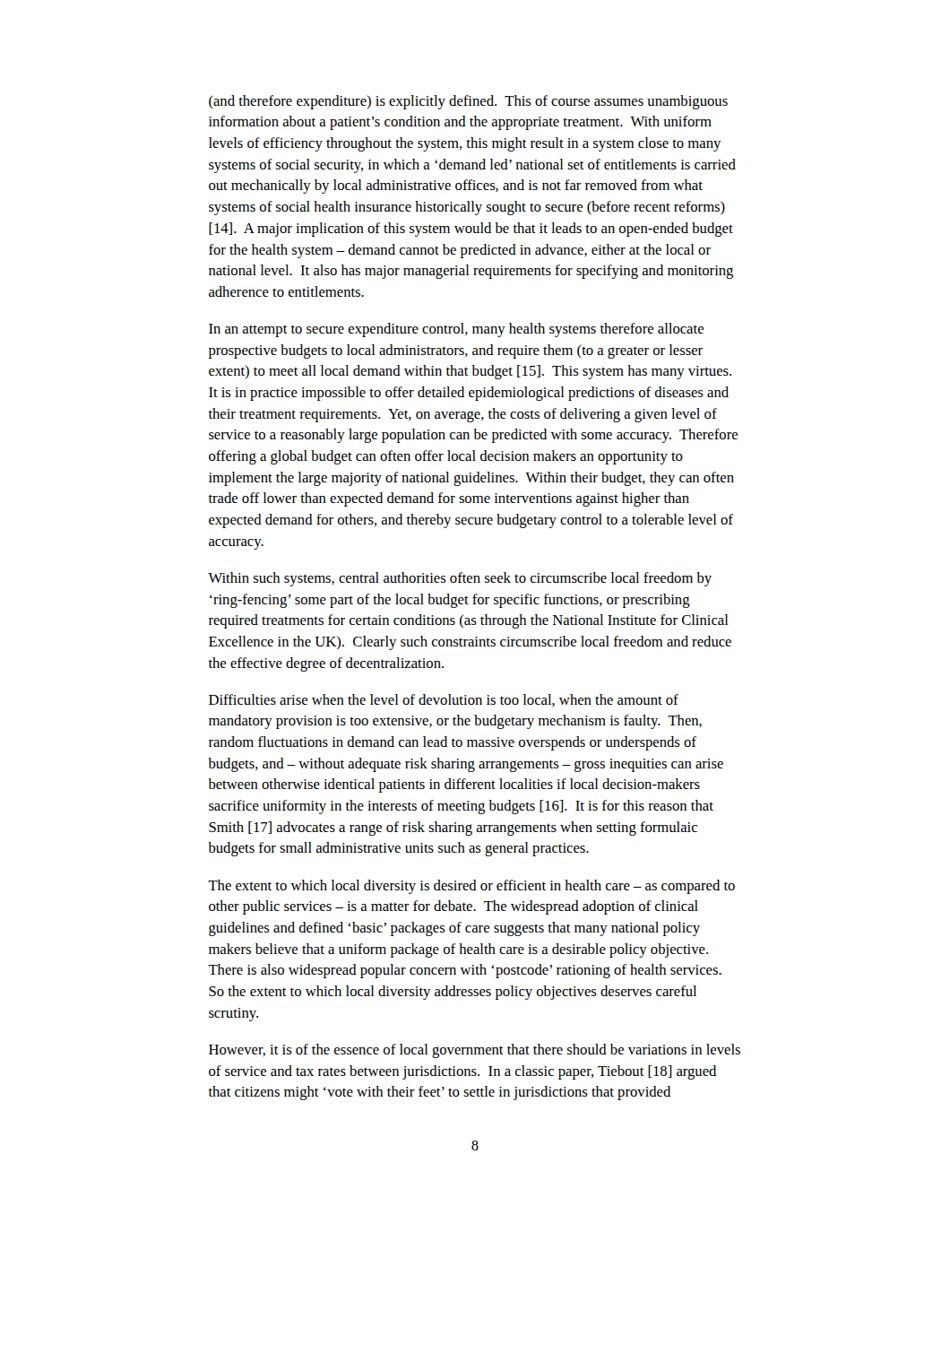(and therefore expenditure) is explicitly defined. This of course assumes unambiguous information about a patient’s condition and the appropriate treatment. With uniform levels of efficiency throughout the system, this might result in a system close to many systems of social security, in which a ‘demand led’ national set of entitlements is carried out mechanically by local administrative offices, and is not far removed from what systems of social health insurance historically sought to secure (before recent reforms) [14]. A major implication of this system would be that it leads to an open-ended budget for the health system – demand cannot be predicted in advance, either at the local or national level. It also has major managerial requirements for specifying and monitoring adherence to entitlements.
In an attempt to secure expenditure control, many health systems therefore allocate prospective budgets to local administrators, and require them (to a greater or lesser extent) to meet all local demand within that budget [15]. This system has many virtues. It is in practice impossible to offer detailed epidemiological predictions of diseases and their treatment requirements. Yet, on average, the costs of delivering a given level of service to a reasonably large population can be predicted with some accuracy. Therefore offering a global budget can often offer local decision makers an opportunity to implement the large majority of national guidelines. Within their budget, they can often trade off lower than expected demand for some interventions against higher than expected demand for others, and thereby secure budgetary control to a tolerable level of accuracy.
Within such systems, central authorities often seek to circumscribe local freedom by ‘ring-fencing’ some part of the local budget for specific functions, or prescribing required treatments for certain conditions (as through the National Institute for Clinical Excellence in the UK). Clearly such constraints circumscribe local freedom and reduce the effective degree of decentralization.
Difficulties arise when the level of devolution is too local, when the amount of mandatory provision is too extensive, or the budgetary mechanism is faulty. Then, random fluctuations in demand can lead to massive overspends or underspends of budgets, and – without adequate risk sharing arrangements – gross inequities can arise between otherwise identical patients in different localities if local decision-makers sacrifice uniformity in the interests of meeting budgets [16]. It is for this reason that Smith [17] advocates a range of risk sharing arrangements when setting formulaic budgets for small administrative units such as general practices.
The extent to which local diversity is desired or efficient in health care – as compared to other public services – is a matter for debate. The widespread adoption of clinical guidelines and defined ‘basic’ packages of care suggests that many national policy makers believe that a uniform package of health care is a desirable policy objective. There is also widespread popular concern with ‘postcode’ rationing of health services. So the extent to which local diversity addresses policy objectives deserves careful scrutiny.
However, it is of the essence of local government that there should be variations in levels of service and tax rates between jurisdictions. In a classic paper, Tiebout [18] argued that citizens might ‘vote with their feet’ to settle in jurisdictions that provided
8